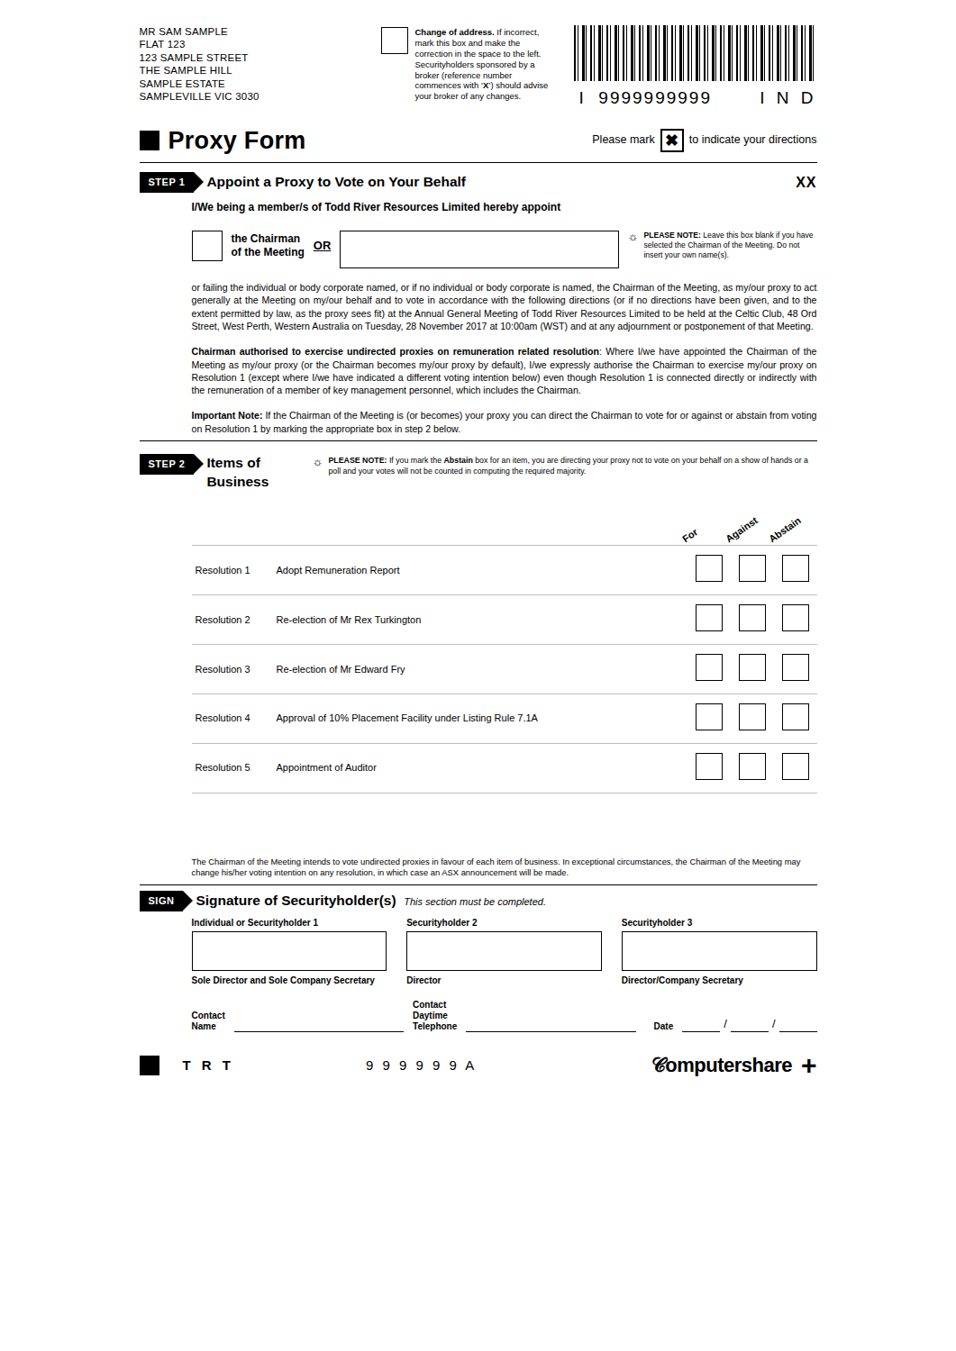MR SAM SAMPLE
FLAT 123
123 SAMPLE STREET
THE SAMPLE HILL
SAMPLE ESTATE
SAMPLEVILLE VIC 3030
Change of address. If incorrect, mark this box and make the correction in the space to the left. Securityholders sponsored by a broker (reference number commences with ‘X’) should advise your broker of any changes.
I 9999999999 I N D
Proxy Form
Please mark ✖ to indicate your directions
STEP 1
Appoint a Proxy to Vote on Your Behalf
XX
I/We being a member/s of Todd River Resources Limited hereby appoint
the Chairman
of the Meeting
OR
☼ PLEASE NOTE: Leave this box blank if you have selected the Chairman of the Meeting. Do not insert your own name(s).
or failing the individual or body corporate named, or if no individual or body corporate is named, the Chairman of the Meeting, as my/our proxy to act generally at the Meeting on my/our behalf and to vote in accordance with the following directions (or if no directions have been given, and to the extent permitted by law, as the proxy sees fit) at the Annual General Meeting of Todd River Resources Limited to be held at the Celtic Club, 48 Ord Street, West Perth, Western Australia on Tuesday, 28 November 2017 at 10:00am (WST) and at any adjournment or postponement of that Meeting.
Chairman authorised to exercise undirected proxies on remuneration related resolution: Where I/we have appointed the Chairman of the Meeting as my/our proxy (or the Chairman becomes my/our proxy by default), I/we expressly authorise the Chairman to exercise my/our proxy on Resolution 1 (except where I/we have indicated a different voting intention below) even though Resolution 1 is connected directly or indirectly with the remuneration of a member of key management personnel, which includes the Chairman.
Important Note: If the Chairman of the Meeting is (or becomes) your proxy you can direct the Chairman to vote for or against or abstain from voting on Resolution 1 by marking the appropriate box in step 2 below.
STEP 2
Items of Business
☼ PLEASE NOTE: If you mark the Abstain box for an item, you are directing your proxy not to vote on your behalf on a show of hands or a poll and your votes will not be counted in computing the required majority.
| | | For | Against | Abstain |
| Resolution 1 | Adopt Remuneration Report | | | |
| Resolution 2 | Re-election of Mr Rex Turkington | | | |
| Resolution 3 | Re-election of Mr Edward Fry | | | |
| Resolution 4 | Approval of 10% Placement Facility under Listing Rule 7.1A | | | |
| Resolution 5 | Appointment of Auditor | | | |
The Chairman of the Meeting intends to vote undirected proxies in favour of each item of business. In exceptional circumstances, the Chairman of the Meeting may change his/her voting intention on any resolution, in which case an ASX announcement will be made.
SIGN
Signature of Securityholder(s) This section must be completed.
Individual or Securityholder 1
Sole Director and Sole Company Secretary
Securityholder 2
Director
Securityholder 3
Director/Company Secretary
Contact
Name
Contact
Daytime
Telephone
Date
/
/
T R T
9 9 9 9 9 9 A
𝒞omputershare
+